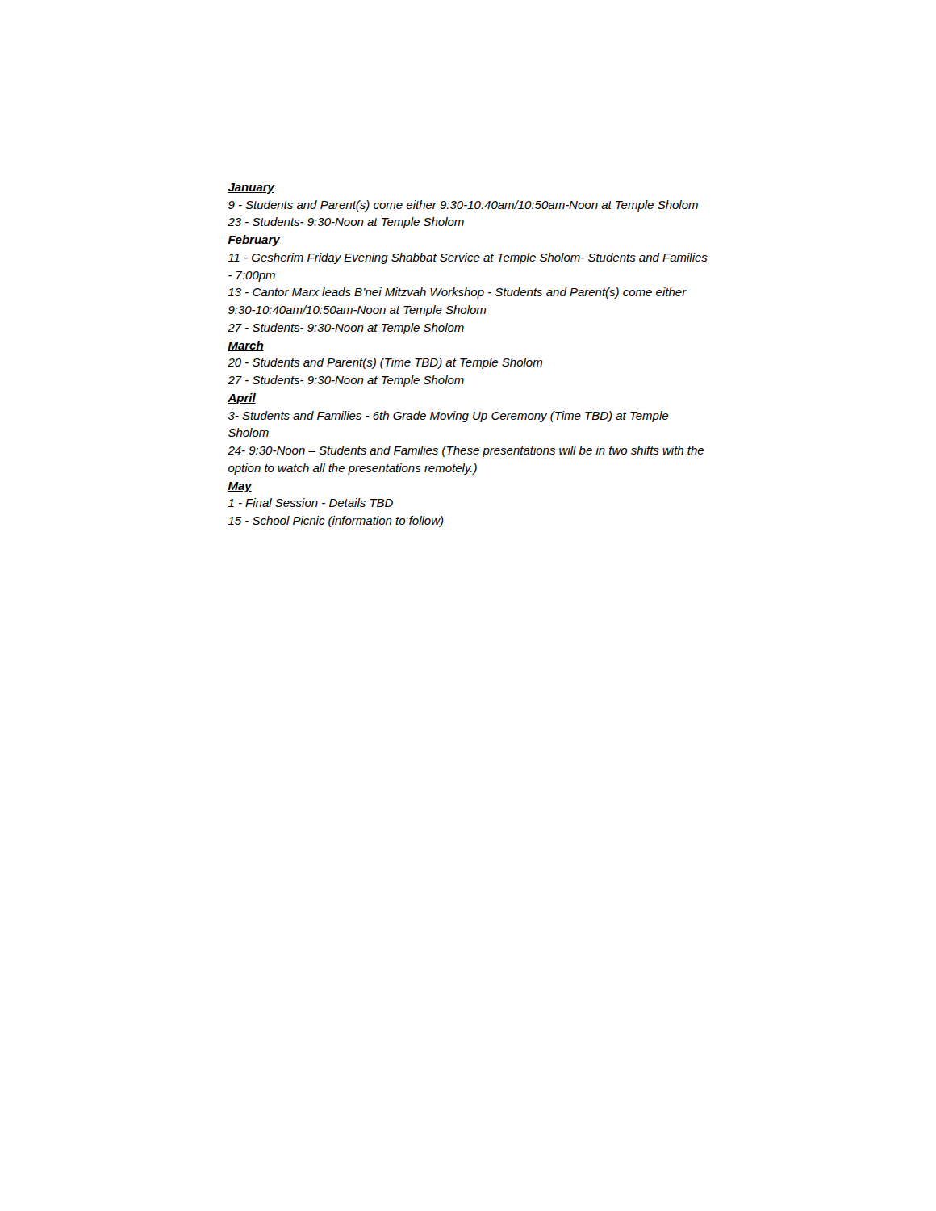January
9 - Students and Parent(s) come either 9:30-10:40am/10:50am-Noon at Temple Sholom
23 - Students- 9:30-Noon at Temple Sholom
February
11 - Gesherim Friday Evening Shabbat Service at Temple Sholom- Students and Families - 7:00pm
13 - Cantor Marx leads B’nei Mitzvah Workshop - Students and Parent(s) come either 9:30-10:40am/10:50am-Noon at Temple Sholom
27 - Students- 9:30-Noon at Temple Sholom
March
20 - Students and Parent(s) (Time TBD) at Temple Sholom
27 - Students- 9:30-Noon at Temple Sholom
April
3- Students and Families - 6th Grade Moving Up Ceremony (Time TBD) at Temple Sholom
24- 9:30-Noon – Students and Families (These presentations will be in two shifts with the option to watch all the presentations remotely.)
May
1 - Final Session - Details TBD
15 - School Picnic (information to follow)